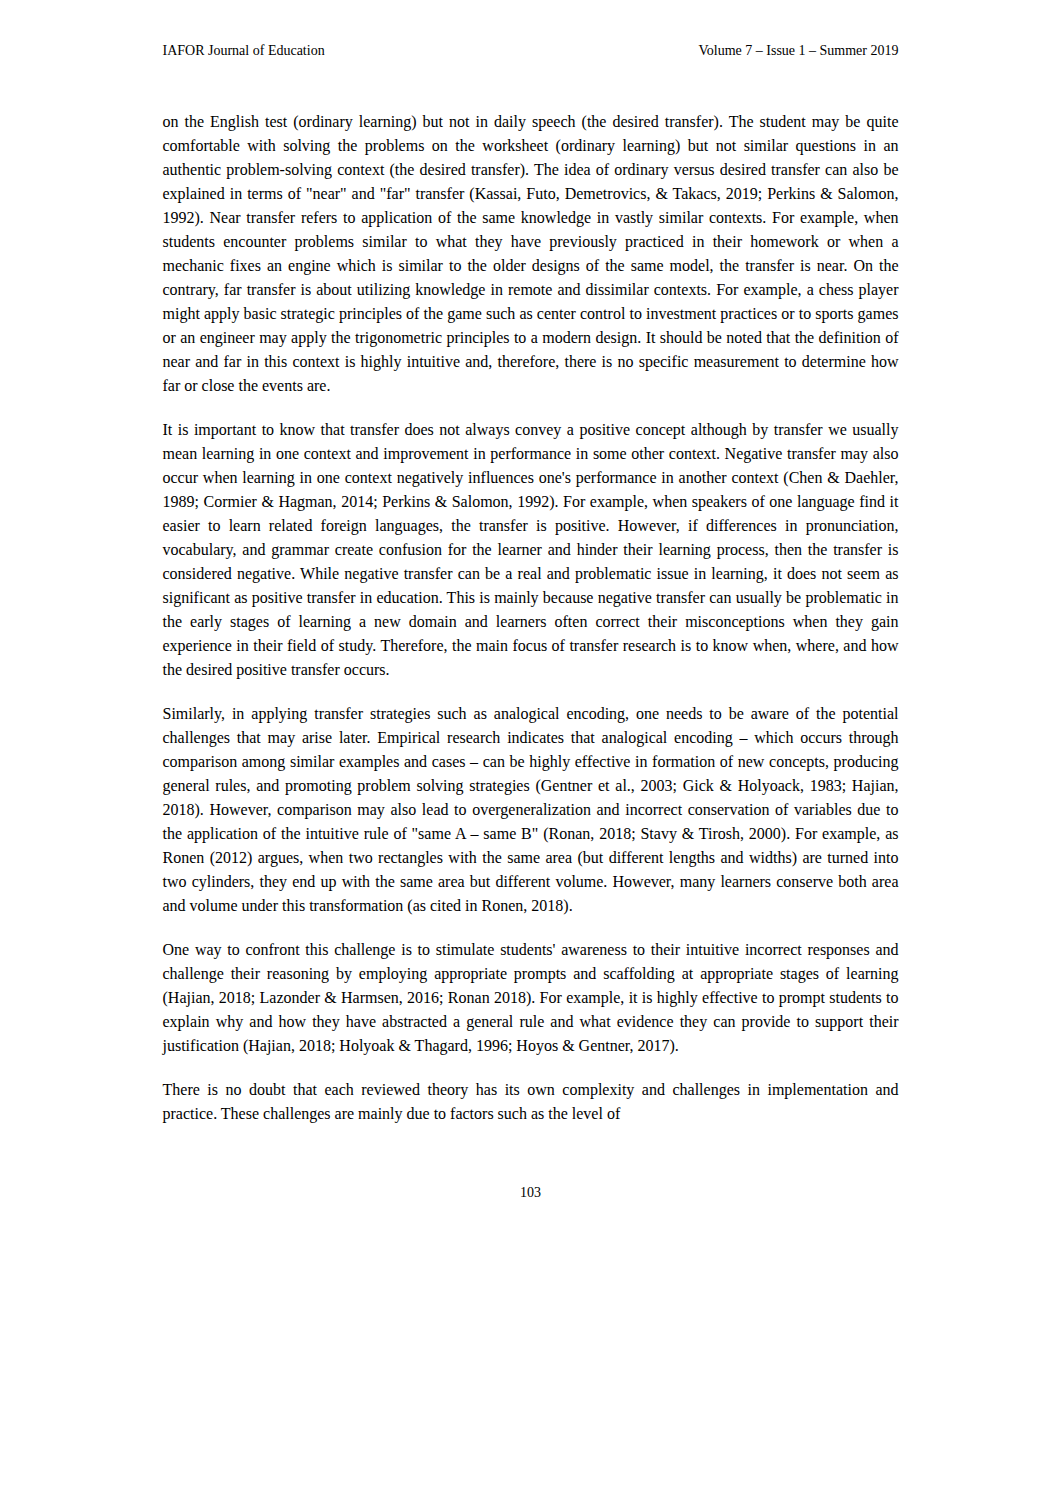IAFOR Journal of Education
Volume 7 – Issue 1 – Summer 2019
on the English test (ordinary learning) but not in daily speech (the desired transfer). The student may be quite comfortable with solving the problems on the worksheet (ordinary learning) but not similar questions in an authentic problem-solving context (the desired transfer). The idea of ordinary versus desired transfer can also be explained in terms of "near" and "far" transfer (Kassai, Futo, Demetrovics, & Takacs, 2019; Perkins & Salomon, 1992). Near transfer refers to application of the same knowledge in vastly similar contexts. For example, when students encounter problems similar to what they have previously practiced in their homework or when a mechanic fixes an engine which is similar to the older designs of the same model, the transfer is near. On the contrary, far transfer is about utilizing knowledge in remote and dissimilar contexts. For example, a chess player might apply basic strategic principles of the game such as center control to investment practices or to sports games or an engineer may apply the trigonometric principles to a modern design. It should be noted that the definition of near and far in this context is highly intuitive and, therefore, there is no specific measurement to determine how far or close the events are.
It is important to know that transfer does not always convey a positive concept although by transfer we usually mean learning in one context and improvement in performance in some other context. Negative transfer may also occur when learning in one context negatively influences one's performance in another context (Chen & Daehler, 1989; Cormier & Hagman, 2014; Perkins & Salomon, 1992). For example, when speakers of one language find it easier to learn related foreign languages, the transfer is positive. However, if differences in pronunciation, vocabulary, and grammar create confusion for the learner and hinder their learning process, then the transfer is considered negative. While negative transfer can be a real and problematic issue in learning, it does not seem as significant as positive transfer in education. This is mainly because negative transfer can usually be problematic in the early stages of learning a new domain and learners often correct their misconceptions when they gain experience in their field of study. Therefore, the main focus of transfer research is to know when, where, and how the desired positive transfer occurs.
Similarly, in applying transfer strategies such as analogical encoding, one needs to be aware of the potential challenges that may arise later. Empirical research indicates that analogical encoding – which occurs through comparison among similar examples and cases – can be highly effective in formation of new concepts, producing general rules, and promoting problem solving strategies (Gentner et al., 2003; Gick & Holyoack, 1983; Hajian, 2018). However, comparison may also lead to overgeneralization and incorrect conservation of variables due to the application of the intuitive rule of "same A – same B" (Ronan, 2018; Stavy & Tirosh, 2000). For example, as Ronen (2012) argues, when two rectangles with the same area (but different lengths and widths) are turned into two cylinders, they end up with the same area but different volume. However, many learners conserve both area and volume under this transformation (as cited in Ronen, 2018).
One way to confront this challenge is to stimulate students' awareness to their intuitive incorrect responses and challenge their reasoning by employing appropriate prompts and scaffolding at appropriate stages of learning (Hajian, 2018; Lazonder & Harmsen, 2016; Ronan 2018). For example, it is highly effective to prompt students to explain why and how they have abstracted a general rule and what evidence they can provide to support their justification (Hajian, 2018; Holyoak & Thagard, 1996; Hoyos & Gentner, 2017).
There is no doubt that each reviewed theory has its own complexity and challenges in implementation and practice. These challenges are mainly due to factors such as the level of
103